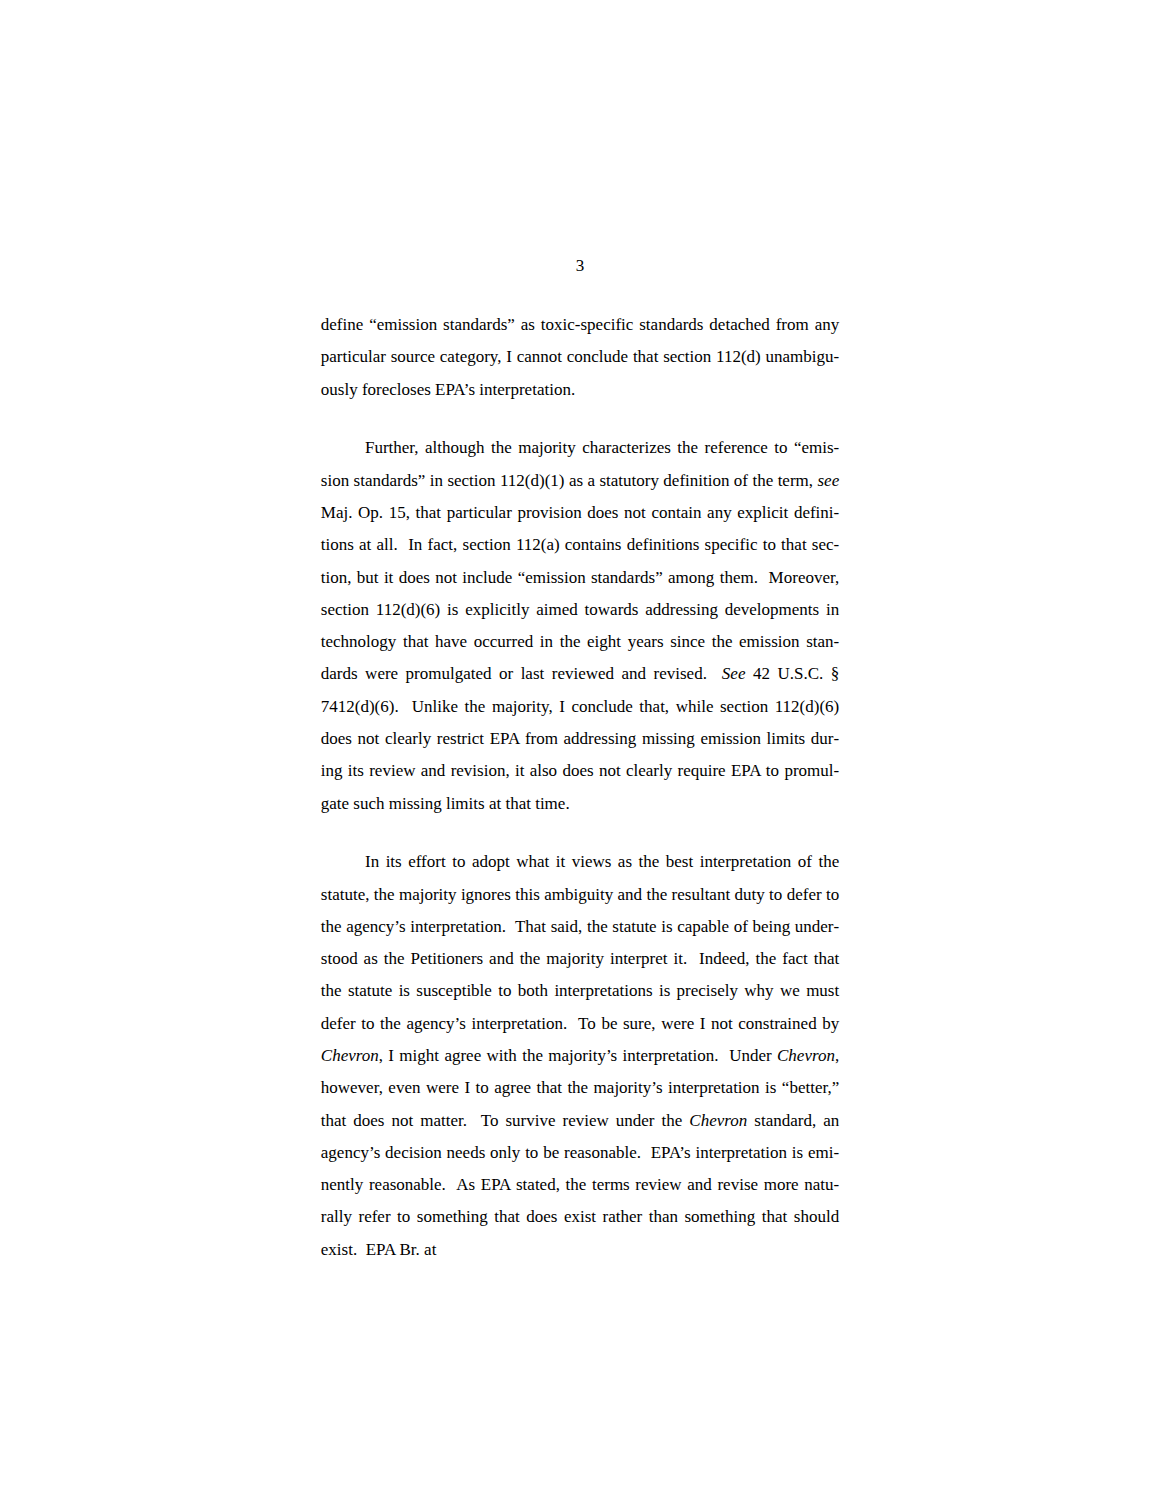3
define “emission standards” as toxic-specific standards detached from any particular source category, I cannot conclude that section 112(d) unambiguously forecloses EPA’s interpretation.
Further, although the majority characterizes the reference to “emission standards” in section 112(d)(1) as a statutory definition of the term, see Maj. Op. 15, that particular provision does not contain any explicit definitions at all. In fact, section 112(a) contains definitions specific to that section, but it does not include “emission standards” among them. Moreover, section 112(d)(6) is explicitly aimed towards addressing developments in technology that have occurred in the eight years since the emission standards were promulgated or last reviewed and revised. See 42 U.S.C. § 7412(d)(6). Unlike the majority, I conclude that, while section 112(d)(6) does not clearly restrict EPA from addressing missing emission limits during its review and revision, it also does not clearly require EPA to promulgate such missing limits at that time.
In its effort to adopt what it views as the best interpretation of the statute, the majority ignores this ambiguity and the resultant duty to defer to the agency’s interpretation. That said, the statute is capable of being understood as the Petitioners and the majority interpret it. Indeed, the fact that the statute is susceptible to both interpretations is precisely why we must defer to the agency’s interpretation. To be sure, were I not constrained by Chevron, I might agree with the majority’s interpretation. Under Chevron, however, even were I to agree that the majority’s interpretation is “better,” that does not matter. To survive review under the Chevron standard, an agency’s decision needs only to be reasonable. EPA’s interpretation is eminently reasonable. As EPA stated, the terms review and revise more naturally refer to something that does exist rather than something that should exist. EPA Br. at